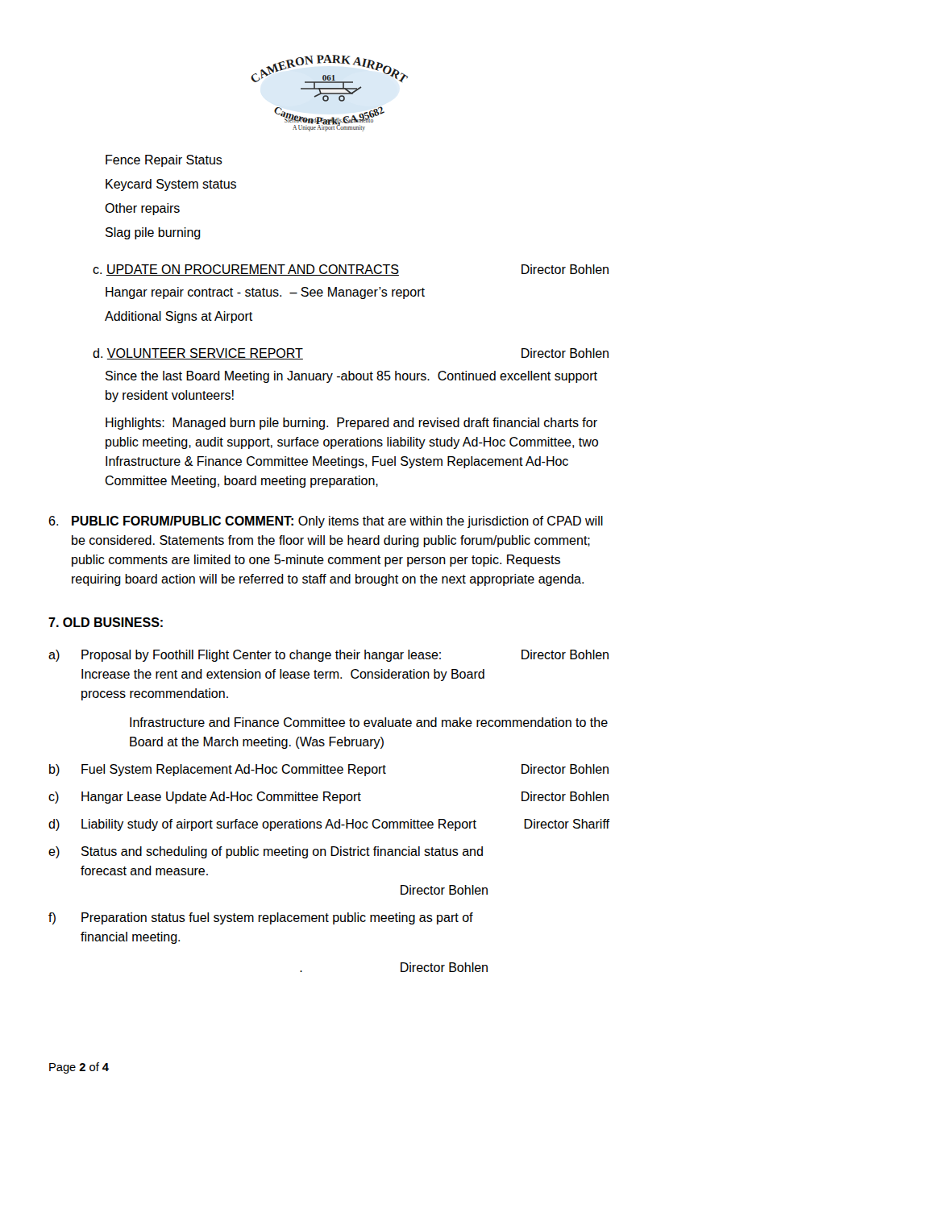CAMERON PARK AIRPORT Cameron Park, CA 95682 061 Sierra Nevada Foothills, Sacramento A Unique Airport Community
Fence Repair Status
Keycard System status
Other repairs
Slag pile burning
Director Bohlen c. UPDATE ON PROCUREMENT AND CONTRACTS
Hangar repair contract - status. – See Manager’s report
Additional Signs at Airport
Director Bohlen d. VOLUNTEER SERVICE REPORT
Since the last Board Meeting in January -about 85 hours. Continued excellent support by resident volunteers!
Highlights: Managed burn pile burning. Prepared and revised draft financial charts for public meeting, audit support, surface operations liability study Ad-Hoc Committee, two Infrastructure & Finance Committee Meetings, Fuel System Replacement Ad-Hoc Committee Meeting, board meeting preparation,
6.
PUBLIC FORUM/PUBLIC COMMENT: Only items that are within the jurisdiction of CPAD will be considered. Statements from the floor will be heard during public forum/public comment; public comments are limited to one 5-minute comment per person per topic. Requests requiring board action will be referred to staff and brought on the next appropriate agenda.
7. OLD BUSINESS:
| a) | Proposal by Foothill Flight Center to change their hangar lease: Increase the rent and extension of lease term. Consideration by Board process recommendation. | Director Bohlen |
| | Infrastructure and Finance Committee to evaluate and make recommendation to the Board at the March meeting. (Was February) |
| b) | Fuel System Replacement Ad-Hoc Committee Report | Director Bohlen |
| c) | Hangar Lease Update Ad-Hoc Committee Report | Director Bohlen |
| d) | Liability study of airport surface operations Ad-Hoc Committee Report | Director Shariff |
| e) | Status and scheduling of public meeting on District financial status and forecast and measure. Director Bohlen | |
| f) | Preparation status fuel system replacement public meeting as part of financial meeting. . Director Bohlen | |
Page 2 of 4